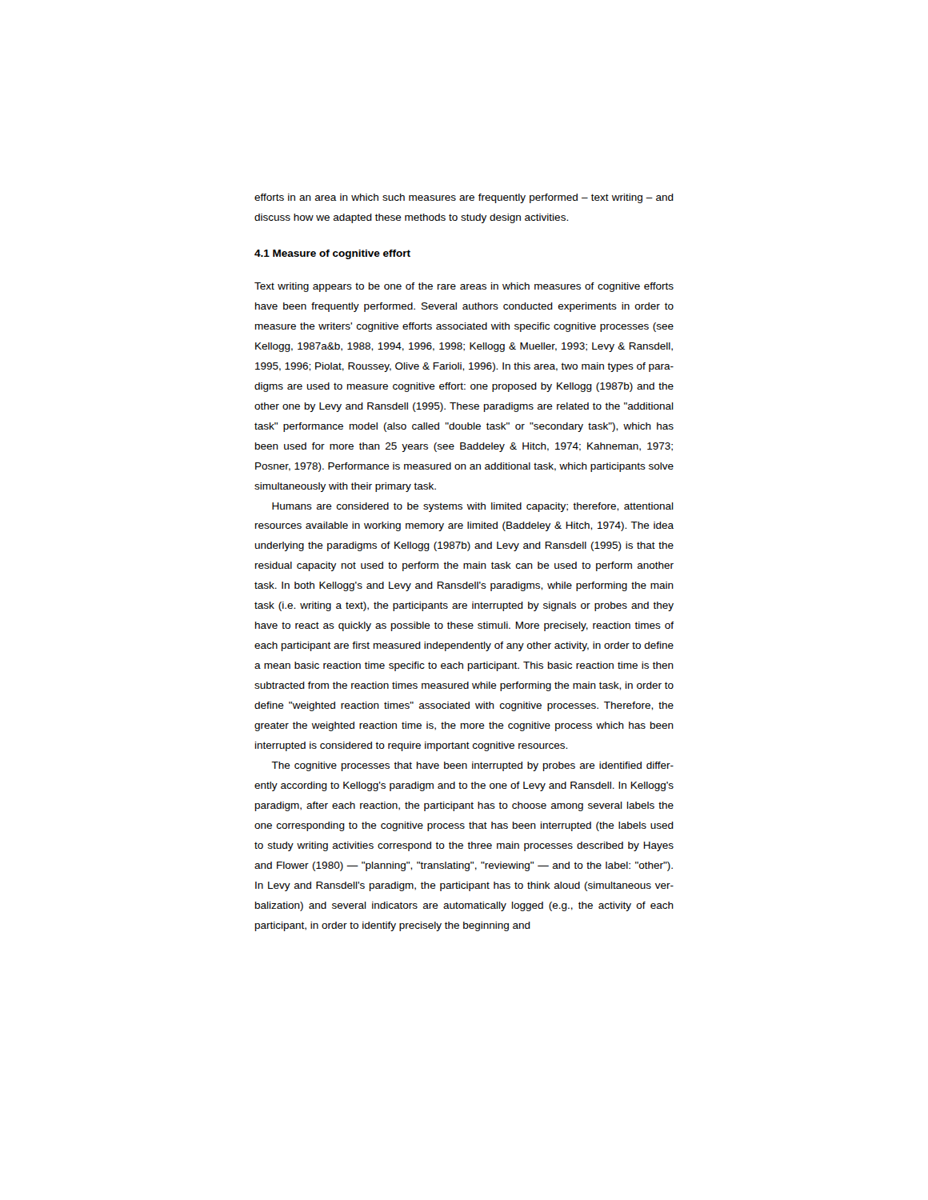efforts in an area in which such measures are frequently performed – text writing – and discuss how we adapted these methods to study design activities.
4.1 Measure of cognitive effort
Text writing appears to be one of the rare areas in which measures of cognitive efforts have been frequently performed. Several authors conducted experiments in order to measure the writers' cognitive efforts associated with specific cognitive processes (see Kellogg, 1987a&b, 1988, 1994, 1996, 1998; Kellogg & Mueller, 1993; Levy & Ransdell, 1995, 1996; Piolat, Roussey, Olive & Farioli, 1996). In this area, two main types of paradigms are used to measure cognitive effort: one proposed by Kellogg (1987b) and the other one by Levy and Ransdell (1995). These paradigms are related to the "additional task" performance model (also called "double task" or "secondary task"), which has been used for more than 25 years (see Baddeley & Hitch, 1974; Kahneman, 1973; Posner, 1978). Performance is measured on an additional task, which participants solve simultaneously with their primary task.
Humans are considered to be systems with limited capacity; therefore, attentional resources available in working memory are limited (Baddeley & Hitch, 1974). The idea underlying the paradigms of Kellogg (1987b) and Levy and Ransdell (1995) is that the residual capacity not used to perform the main task can be used to perform another task. In both Kellogg's and Levy and Ransdell's paradigms, while performing the main task (i.e. writing a text), the participants are interrupted by signals or probes and they have to react as quickly as possible to these stimuli. More precisely, reaction times of each participant are first measured independently of any other activity, in order to define a mean basic reaction time specific to each participant. This basic reaction time is then subtracted from the reaction times measured while performing the main task, in order to define "weighted reaction times" associated with cognitive processes. Therefore, the greater the weighted reaction time is, the more the cognitive process which has been interrupted is considered to require important cognitive resources.
The cognitive processes that have been interrupted by probes are identified differently according to Kellogg's paradigm and to the one of Levy and Ransdell. In Kellogg's paradigm, after each reaction, the participant has to choose among several labels the one corresponding to the cognitive process that has been interrupted (the labels used to study writing activities correspond to the three main processes described by Hayes and Flower (1980) — "planning", "translating", "reviewing" — and to the label: "other"). In Levy and Ransdell's paradigm, the participant has to think aloud (simultaneous verbalization) and several indicators are automatically logged (e.g., the activity of each participant, in order to identify precisely the beginning and